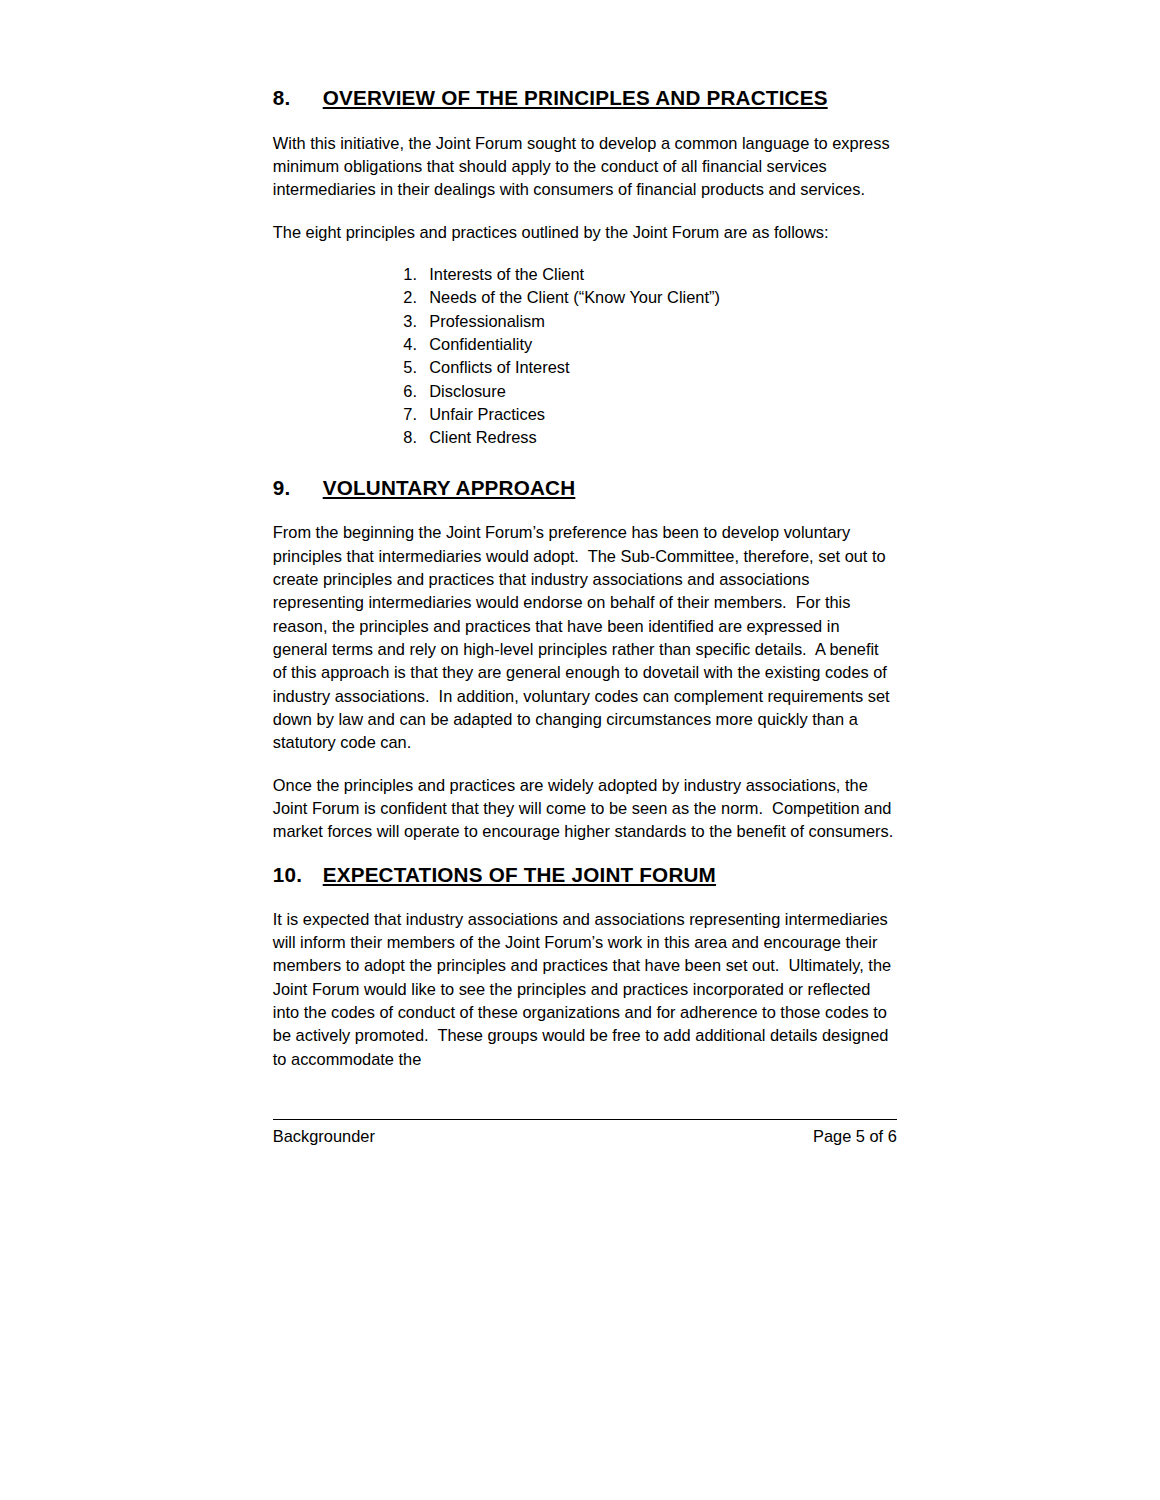8. OVERVIEW OF THE PRINCIPLES AND PRACTICES
With this initiative, the Joint Forum sought to develop a common language to express minimum obligations that should apply to the conduct of all financial services intermediaries in their dealings with consumers of financial products and services.
The eight principles and practices outlined by the Joint Forum are as follows:
Interests of the Client
Needs of the Client (“Know Your Client”)
Professionalism
Confidentiality
Conflicts of Interest
Disclosure
Unfair Practices
Client Redress
9. VOLUNTARY APPROACH
From the beginning the Joint Forum’s preference has been to develop voluntary principles that intermediaries would adopt. The Sub-Committee, therefore, set out to create principles and practices that industry associations and associations representing intermediaries would endorse on behalf of their members. For this reason, the principles and practices that have been identified are expressed in general terms and rely on high-level principles rather than specific details. A benefit of this approach is that they are general enough to dovetail with the existing codes of industry associations. In addition, voluntary codes can complement requirements set down by law and can be adapted to changing circumstances more quickly than a statutory code can.
Once the principles and practices are widely adopted by industry associations, the Joint Forum is confident that they will come to be seen as the norm. Competition and market forces will operate to encourage higher standards to the benefit of consumers.
10. EXPECTATIONS OF THE JOINT FORUM
It is expected that industry associations and associations representing intermediaries will inform their members of the Joint Forum’s work in this area and encourage their members to adopt the principles and practices that have been set out. Ultimately, the Joint Forum would like to see the principles and practices incorporated or reflected into the codes of conduct of these organizations and for adherence to those codes to be actively promoted. These groups would be free to add additional details designed to accommodate the
Backgrounder Page 5 of 6